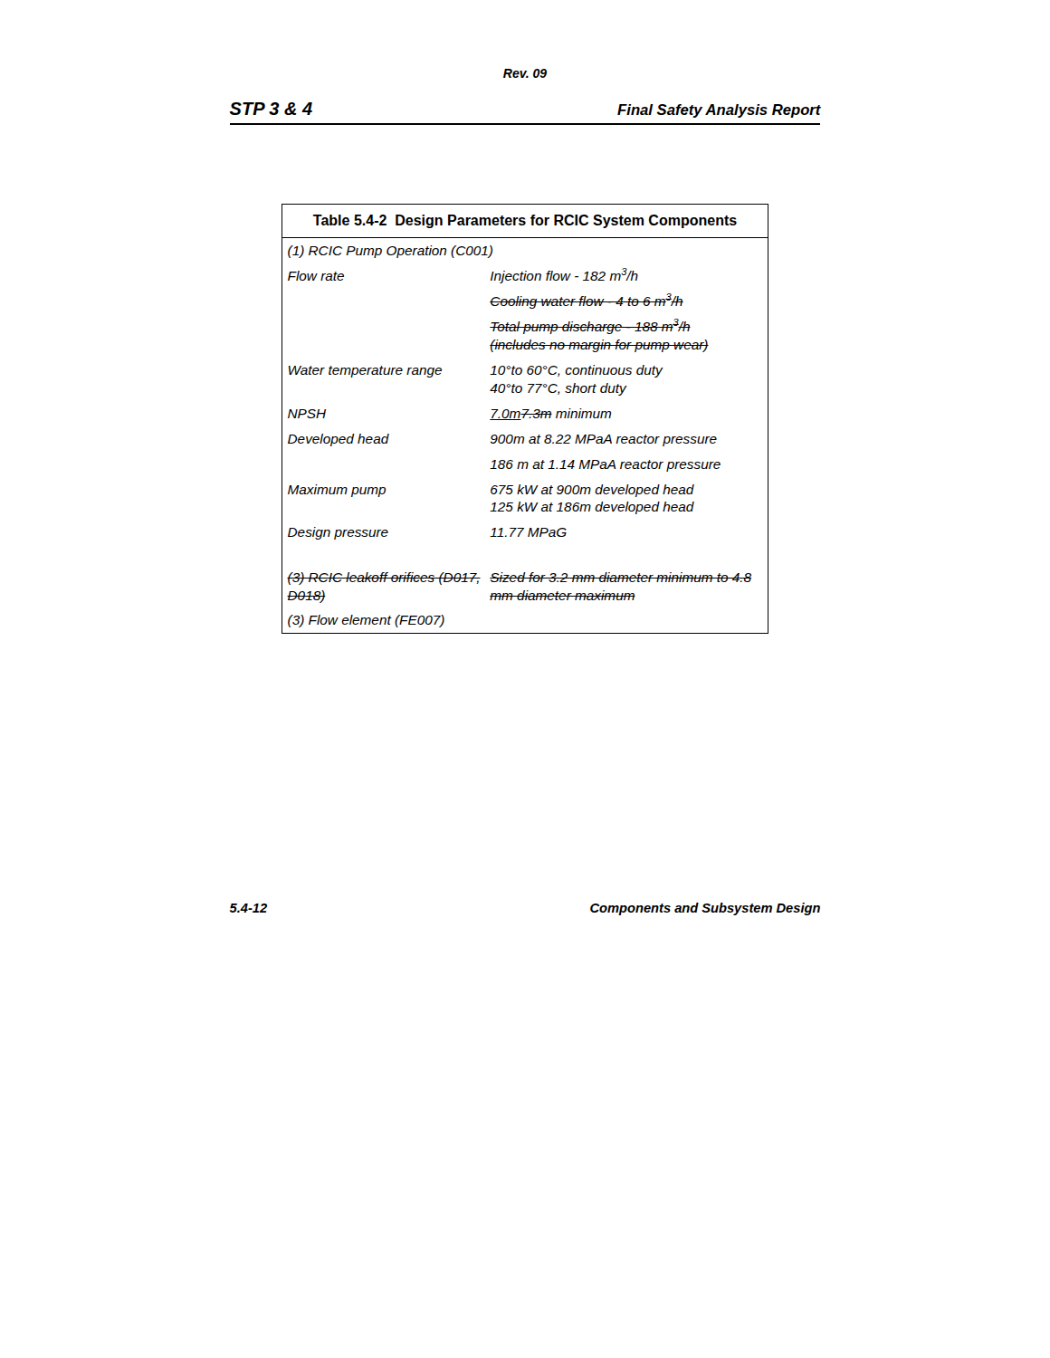Rev. 09
STP 3 & 4
Final Safety Analysis Report
Table 5.4-2 Design Parameters for RCIC System Components
| (1) RCIC Pump Operation (C001) |
| Flow rate | Injection flow - 182 m 3 /h |
| | Cooling water flow - 4 to 6 m 3 /h |
| | Total pump discharge - 188 m 3 /h (includes no margin for pump wear) |
| Water temperature range | 10°to 60°C, continuous duty 40°to 77°C, short duty |
| NPSH | 7.0m 7.3m minimum |
| Developed head | 900m at 8.22 MPaA reactor pressure |
| | 186 m at 1.14 MPaA reactor pressure |
| Maximum pump | 675 kW at 900m developed head 125 kW at 186m developed head |
| Design pressure | 11.77 MPaG |
| (3) RCIC leakoff orifices (D017, D018) | Sized for 3.2 mm diameter minimum to 4.8 mm diameter maximum |
| (3) Flow element (FE007) |
5.4-12
Components and Subsystem Design